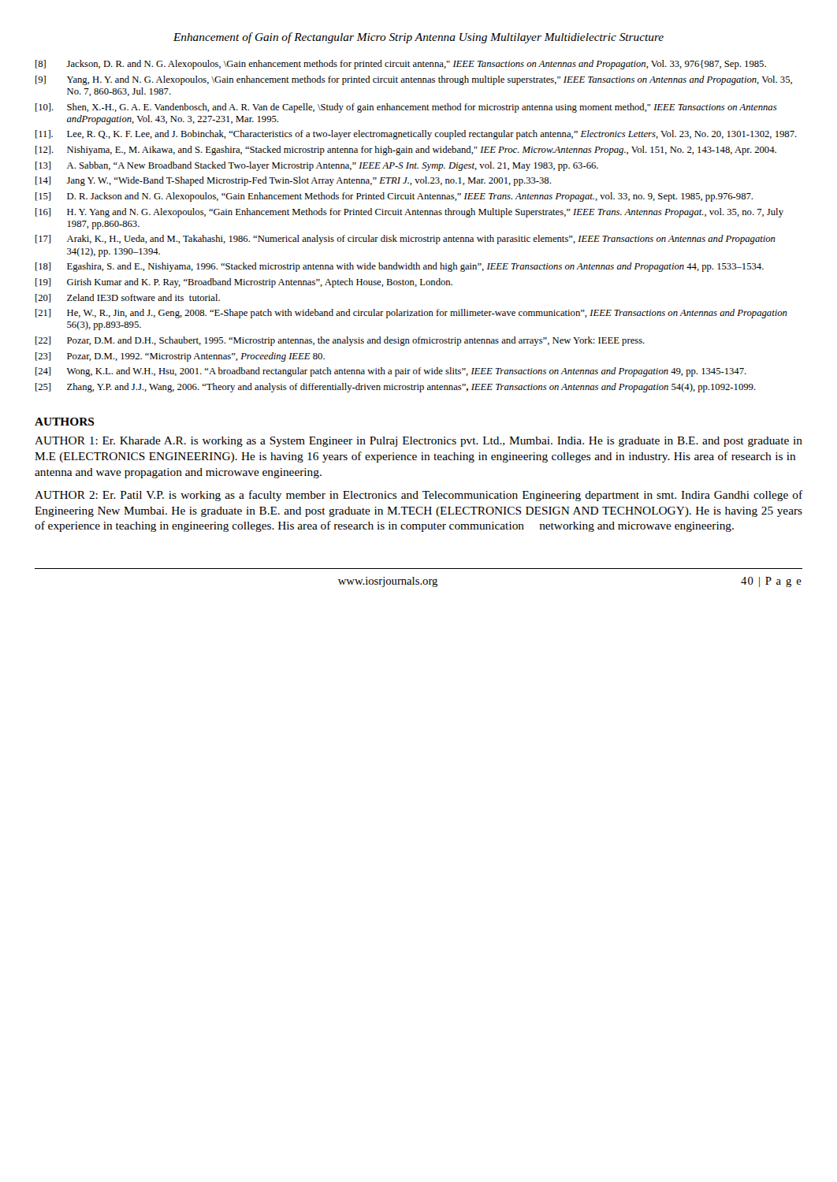Enhancement of Gain of Rectangular Micro Strip Antenna Using Multilayer Multidielectric Structure
| [8] | Jackson, D. R. and N. G. Alexopoulos, \Gain enhancement methods for printed circuit antenna," IEEE Tansactions on Antennas and Propagation , Vol. 33, 976{987, Sep. 1985. |
| [9] | Yang, H. Y. and N. G. Alexopoulos, \Gain enhancement methods for printed circuit antennas through multiple superstrates," IEEE Tansactions on Antennas and Propagation , Vol. 35, No. 7, 860-863, Jul. 1987. |
| [10]. | Shen, X.-H., G. A. E. Vandenbosch, and A. R. Van de Capelle, \Study of gain enhancement method for microstrip antenna using moment method," IEEE Tansactions on Antennas andPropagation , Vol. 43, No. 3, 227-231, Mar. 1995. |
| [11]. | Lee, R. Q., K. F. Lee, and J. Bobinchak, “Characteristics of a two-layer electromagnetically coupled rectangular patch antenna,” Electronics Letters , Vol. 23, No. 20, 1301-1302, 1987. |
| [12]. | Nishiyama, E., M. Aikawa, and S. Egashira, “Stacked microstrip antenna for high-gain and wideband," IEE Proc. Microw.Antennas Propag. , Vol. 151, No. 2, 143-148, Apr. 2004. |
| [13] | A. Sabban, “A New Broadband Stacked Two-layer Microstrip Antenna,” IEEE AP-S Int. Symp. Digest , vol. 21, May 1983, pp. 63-66. |
| [14] | Jang Y. W., “Wide-Band T-Shaped Microstrip-Fed Twin-Slot Array Antenna,” ETRI J. , vol.23, no.1, Mar. 2001, pp.33-38. |
| [15] | D. R. Jackson and N. G. Alexopoulos, “Gain Enhancement Methods for Printed Circuit Antennas,” IEEE Trans. Antennas Propagat. , vol. 33, no. 9, Sept. 1985, pp.976-987. |
| [16] | H. Y. Yang and N. G. Alexopoulos, “Gain Enhancement Methods for Printed Circuit Antennas through Multiple Superstrates,” IEEE Trans. Antennas Propagat. , vol. 35, no. 7, July 1987, pp.860-863. |
| [17] | Araki, K., H., Ueda, and M., Takahashi, 1986. “Numerical analysis of circular disk microstrip antenna with parasitic elements”, IEEE Transactions on Antennas and Propagation 34(12), pp. 1390–1394. |
| [18] | Egashira, S. and E., Nishiyama, 1996. “Stacked microstrip antenna with wide bandwidth and high gain”, IEEE Transactions on Antennas and Propagation 44, pp. 1533–1534. |
| [19] | Girish Kumar and K. P. Ray, “Broadband Microstrip Antennas”, Aptech House, Boston, London. |
| [20] | Zeland IE3D software and its tutorial. |
| [21] | He, W., R., Jin, and J., Geng, 2008. “E-Shape patch with wideband and circular polarization for millimeter-wave communication”, IEEE Transactions on Antennas and Propagation 56(3), pp.893-895. |
| [22] | Pozar, D.M. and D.H., Schaubert, 1995. “Microstrip antennas, the analysis and design ofmicrostrip antennas and arrays”, New York: IEEE press. |
| [23] | Pozar, D.M., 1992. “Microstrip Antennas”, Proceeding IEEE 80. |
| [24] | Wong, K.L. and W.H., Hsu, 2001. “A broadband rectangular patch antenna with a pair of wide slits”, IEEE Transactions on Antennas and Propagation 49, pp. 1345-1347. |
| [25] | Zhang, Y.P. and J.J., Wang, 2006. “Theory and analysis of differentially-driven microstrip antennas” , IEEE Transactions on Antennas and Propagation 54(4), pp.1092-1099. |
AUTHORS
AUTHOR 1: Er. Kharade A.R. is working as a System Engineer in Pulraj Electronics pvt. Ltd., Mumbai. India. He is graduate in B.E. and post graduate in M.E (ELECTRONICS ENGINEERING). He is having 16 years of experience in teaching in engineering colleges and in industry. His area of research is in antenna and wave propagation and microwave engineering.
AUTHOR 2: Er. Patil V.P. is working as a faculty member in Electronics and Telecommunication Engineering department in smt. Indira Gandhi college of Engineering New Mumbai. He is graduate in B.E. and post graduate in M.TECH (ELECTRONICS DESIGN AND TECHNOLOGY). He is having 25 years of experience in teaching in engineering colleges. His area of research is in computer communication networking and microwave engineering.
www.iosrjournals.org 40 | P a g e